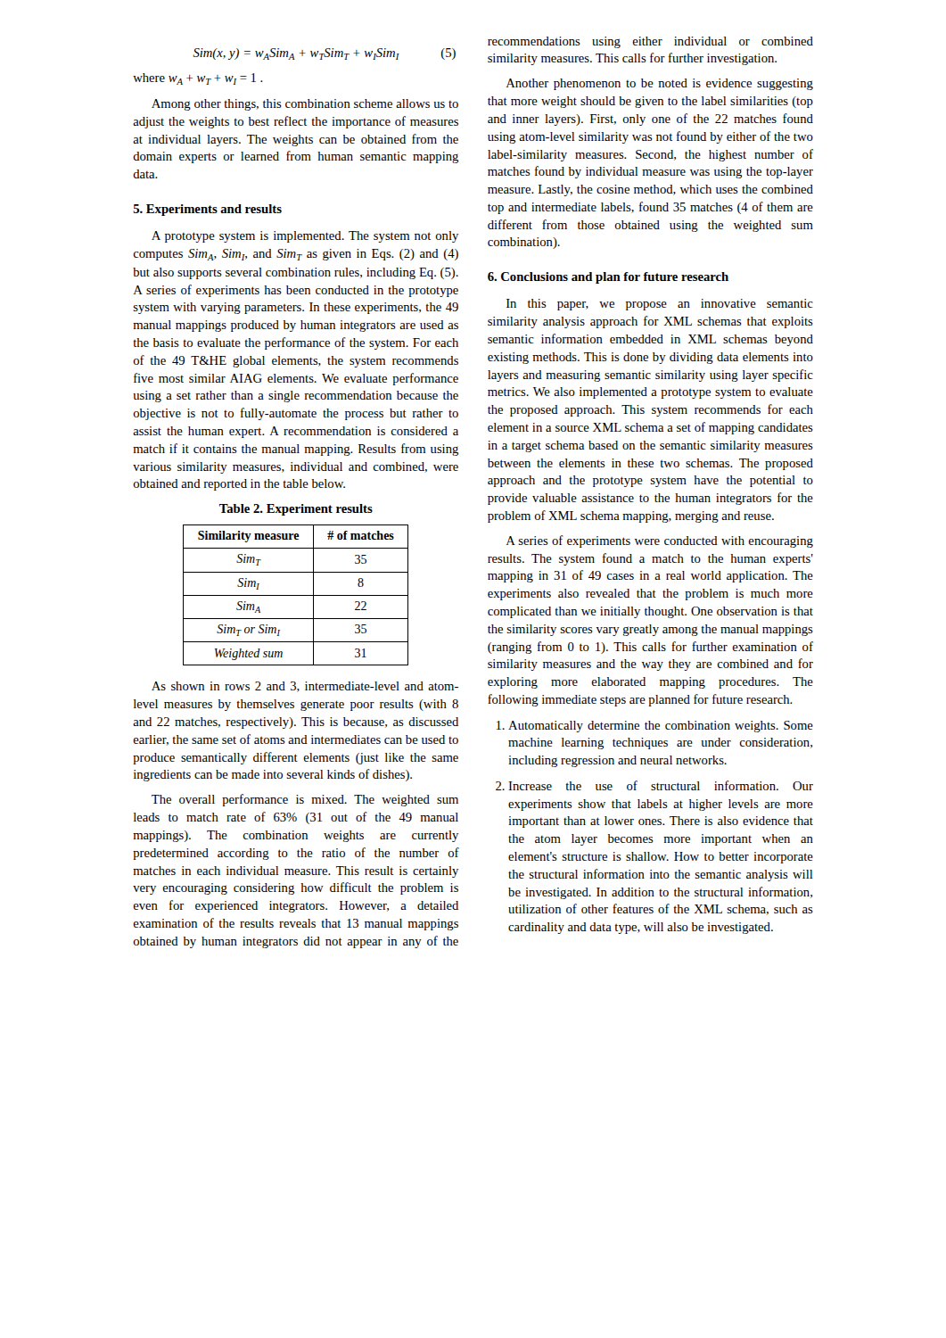Sim(x, y) = wA SimA + wT SimT + wI SimI(5)
where wA + wT + wI = 1 .
Among other things, this combination scheme allows us to adjust the weights to best reflect the importance of measures at individual layers. The weights can be obtained from the domain experts or learned from human semantic mapping data.
5. Experiments and results
A prototype system is implemented. The system not only computes SimA, SimI, and SimT as given in Eqs. (2) and (4) but also supports several combination rules, including Eq. (5). A series of experiments has been conducted in the prototype system with varying parameters. In these experiments, the 49 manual mappings produced by human integrators are used as the basis to evaluate the performance of the system. For each of the 49 T&HE global elements, the system recommends five most similar AIAG elements. We evaluate performance using a set rather than a single recommendation because the objective is not to fully-automate the process but rather to assist the human expert. A recommendation is considered a match if it contains the manual mapping. Results from using various similarity measures, individual and combined, were obtained and reported in the table below.
Table 2. Experiment results
| Similarity measure | # of matches |
| --- | --- |
| Sim T | 35 |
| Sim I | 8 |
| Sim A | 22 |
| Sim T or Sim I | 35 |
| Weighted sum | 31 |
As shown in rows 2 and 3, intermediate-level and atom-level measures by themselves generate poor results (with 8 and 22 matches, respectively). This is because, as discussed earlier, the same set of atoms and intermediates can be used to produce semantically different elements (just like the same ingredients can be made into several kinds of dishes).
The overall performance is mixed. The weighted sum leads to match rate of 63% (31 out of the 49 manual mappings). The combination weights are currently predetermined according to the ratio of the number of matches in each individual measure. This result is certainly very encouraging considering how difficult the problem is even for experienced integrators. However, a detailed examination of the results reveals that 13 manual mappings obtained by human integrators did not appear in any of the recommendations using either individual or combined similarity measures. This calls for further investigation.
Another phenomenon to be noted is evidence suggesting that more weight should be given to the label similarities (top and inner layers). First, only one of the 22 matches found using atom-level similarity was not found by either of the two label-similarity measures. Second, the highest number of matches found by individual measure was using the top-layer measure. Lastly, the cosine method, which uses the combined top and intermediate labels, found 35 matches (4 of them are different from those obtained using the weighted sum combination).
6. Conclusions and plan for future research
In this paper, we propose an innovative semantic similarity analysis approach for XML schemas that exploits semantic information embedded in XML schemas beyond existing methods. This is done by dividing data elements into layers and measuring semantic similarity using layer specific metrics. We also implemented a prototype system to evaluate the proposed approach. This system recommends for each element in a source XML schema a set of mapping candidates in a target schema based on the semantic similarity measures between the elements in these two schemas. The proposed approach and the prototype system have the potential to provide valuable assistance to the human integrators for the problem of XML schema mapping, merging and reuse.
A series of experiments were conducted with encouraging results. The system found a match to the human experts' mapping in 31 of 49 cases in a real world application. The experiments also revealed that the problem is much more complicated than we initially thought. One observation is that the similarity scores vary greatly among the manual mappings (ranging from 0 to 1). This calls for further examination of similarity measures and the way they are combined and for exploring more elaborated mapping procedures. The following immediate steps are planned for future research.
Automatically determine the combination weights. Some machine learning techniques are under consideration, including regression and neural networks.
Increase the use of structural information. Our experiments show that labels at higher levels are more important than at lower ones. There is also evidence that the atom layer becomes more important when an element's structure is shallow. How to better incorporate the structural information into the semantic analysis will be investigated. In addition to the structural information, utilization of other features of the XML schema, such as cardinality and data type, will also be investigated.